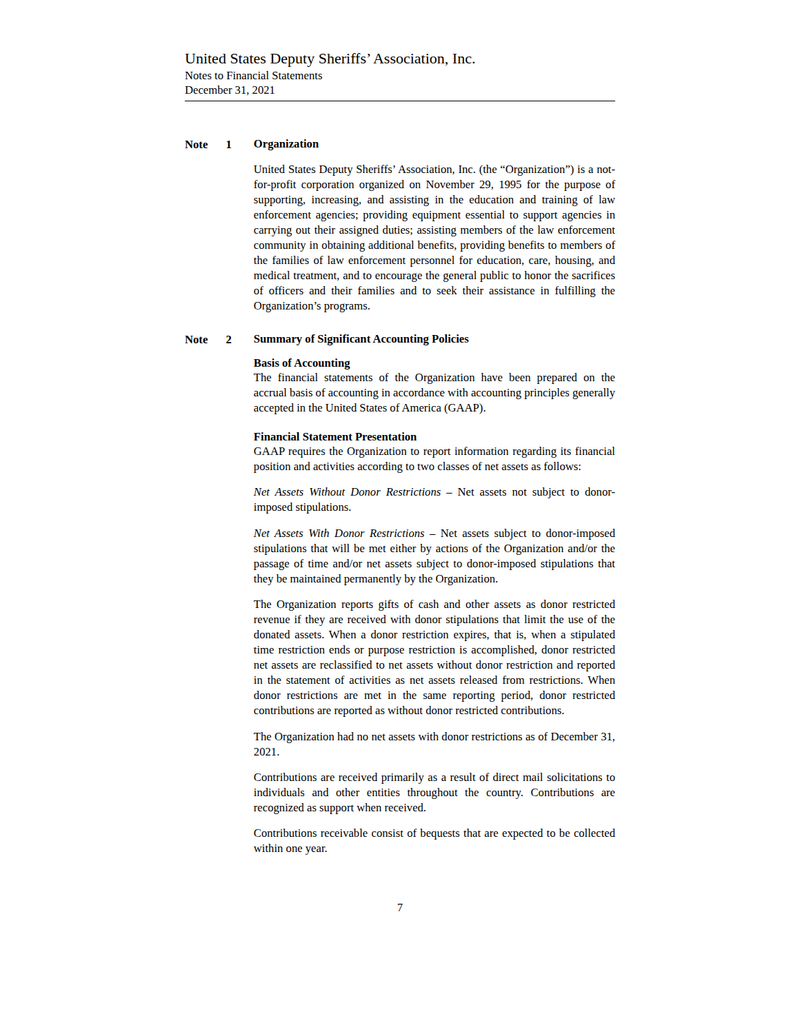United States Deputy Sheriffs’ Association, Inc.
Notes to Financial Statements
December 31, 2021
Note
1
Organization
United States Deputy Sheriffs’ Association, Inc. (the “Organization”) is a not-for-profit corporation organized on November 29, 1995 for the purpose of supporting, increasing, and assisting in the education and training of law enforcement agencies; providing equipment essential to support agencies in carrying out their assigned duties; assisting members of the law enforcement community in obtaining additional benefits, providing benefits to members of the families of law enforcement personnel for education, care, housing, and medical treatment, and to encourage the general public to honor the sacrifices of officers and their families and to seek their assistance in fulfilling the Organization’s programs.
Note
2
Summary of Significant Accounting Policies
Basis of Accounting
The financial statements of the Organization have been prepared on the accrual basis of accounting in accordance with accounting principles generally accepted in the United States of America (GAAP).
Financial Statement Presentation
GAAP requires the Organization to report information regarding its financial position and activities according to two classes of net assets as follows:
Net Assets Without Donor Restrictions – Net assets not subject to donor-imposed stipulations.
Net Assets With Donor Restrictions – Net assets subject to donor-imposed stipulations that will be met either by actions of the Organization and/or the passage of time and/or net assets subject to donor-imposed stipulations that they be maintained permanently by the Organization.
The Organization reports gifts of cash and other assets as donor restricted revenue if they are received with donor stipulations that limit the use of the donated assets. When a donor restriction expires, that is, when a stipulated time restriction ends or purpose restriction is accomplished, donor restricted net assets are reclassified to net assets without donor restriction and reported in the statement of activities as net assets released from restrictions. When donor restrictions are met in the same reporting period, donor restricted contributions are reported as without donor restricted contributions.
The Organization had no net assets with donor restrictions as of December 31, 2021.
Contributions are received primarily as a result of direct mail solicitations to individuals and other entities throughout the country. Contributions are recognized as support when received.
Contributions receivable consist of bequests that are expected to be collected within one year.
7